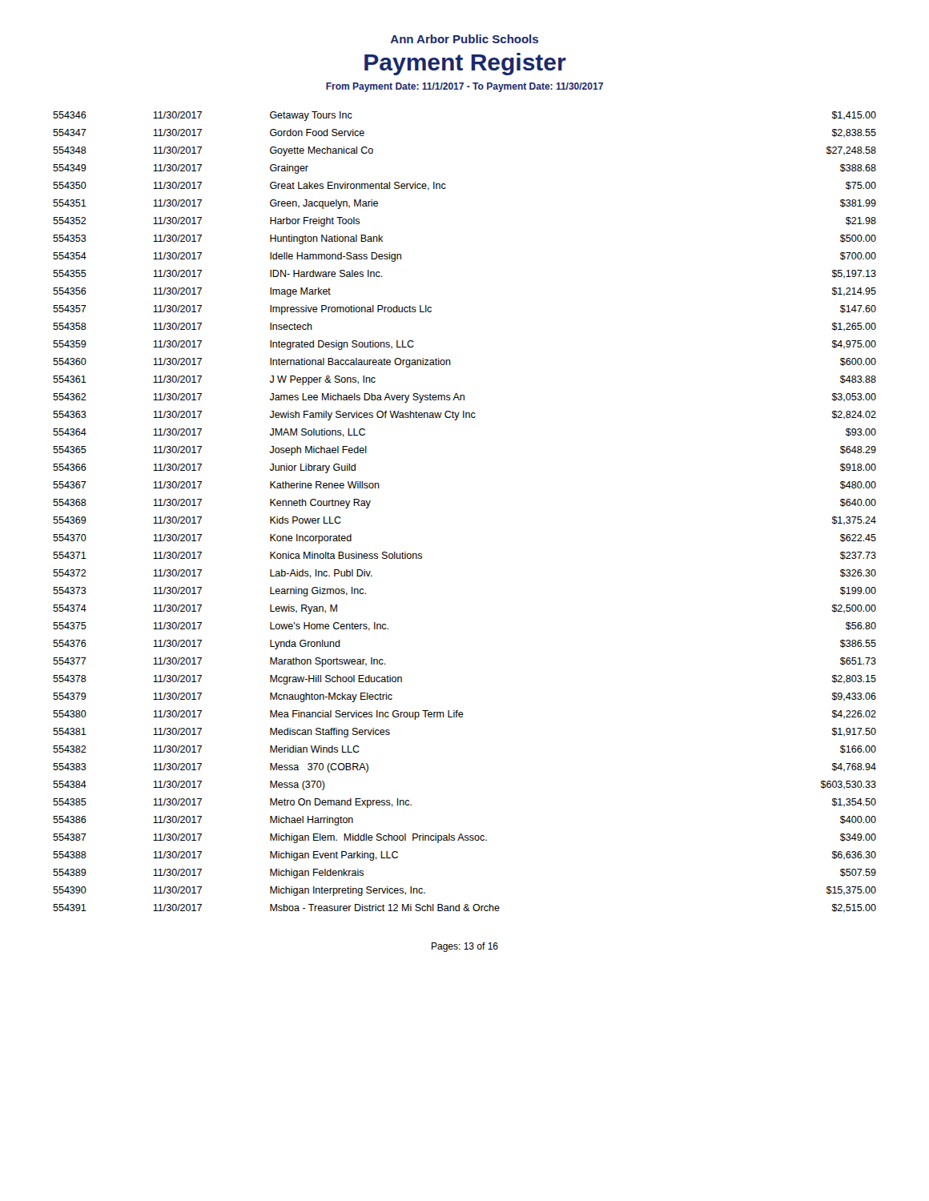Ann Arbor Public Schools
Payment Register
From Payment Date: 11/1/2017 - To Payment Date: 11/30/2017
| 554346 | 11/30/2017 | Getaway Tours Inc | $1,415.00 |
| 554347 | 11/30/2017 | Gordon Food Service | $2,838.55 |
| 554348 | 11/30/2017 | Goyette Mechanical Co | $27,248.58 |
| 554349 | 11/30/2017 | Grainger | $388.68 |
| 554350 | 11/30/2017 | Great Lakes Environmental Service, Inc | $75.00 |
| 554351 | 11/30/2017 | Green, Jacquelyn, Marie | $381.99 |
| 554352 | 11/30/2017 | Harbor Freight Tools | $21.98 |
| 554353 | 11/30/2017 | Huntington National Bank | $500.00 |
| 554354 | 11/30/2017 | Idelle Hammond-Sass Design | $700.00 |
| 554355 | 11/30/2017 | IDN- Hardware Sales Inc. | $5,197.13 |
| 554356 | 11/30/2017 | Image Market | $1,214.95 |
| 554357 | 11/30/2017 | Impressive Promotional Products Llc | $147.60 |
| 554358 | 11/30/2017 | Insectech | $1,265.00 |
| 554359 | 11/30/2017 | Integrated Design Soutions, LLC | $4,975.00 |
| 554360 | 11/30/2017 | International Baccalaureate Organization | $600.00 |
| 554361 | 11/30/2017 | J W Pepper & Sons, Inc | $483.88 |
| 554362 | 11/30/2017 | James Lee Michaels Dba Avery Systems An | $3,053.00 |
| 554363 | 11/30/2017 | Jewish Family Services Of Washtenaw Cty Inc | $2,824.02 |
| 554364 | 11/30/2017 | JMAM Solutions, LLC | $93.00 |
| 554365 | 11/30/2017 | Joseph Michael Fedel | $648.29 |
| 554366 | 11/30/2017 | Junior Library Guild | $918.00 |
| 554367 | 11/30/2017 | Katherine Renee Willson | $480.00 |
| 554368 | 11/30/2017 | Kenneth Courtney Ray | $640.00 |
| 554369 | 11/30/2017 | Kids Power LLC | $1,375.24 |
| 554370 | 11/30/2017 | Kone Incorporated | $622.45 |
| 554371 | 11/30/2017 | Konica Minolta Business Solutions | $237.73 |
| 554372 | 11/30/2017 | Lab-Aids, Inc. Publ Div. | $326.30 |
| 554373 | 11/30/2017 | Learning Gizmos, Inc. | $199.00 |
| 554374 | 11/30/2017 | Lewis, Ryan, M | $2,500.00 |
| 554375 | 11/30/2017 | Lowe's Home Centers, Inc. | $56.80 |
| 554376 | 11/30/2017 | Lynda Gronlund | $386.55 |
| 554377 | 11/30/2017 | Marathon Sportswear, Inc. | $651.73 |
| 554378 | 11/30/2017 | Mcgraw-Hill School Education | $2,803.15 |
| 554379 | 11/30/2017 | Mcnaughton-Mckay Electric | $9,433.06 |
| 554380 | 11/30/2017 | Mea Financial Services Inc Group Term Life | $4,226.02 |
| 554381 | 11/30/2017 | Mediscan Staffing Services | $1,917.50 |
| 554382 | 11/30/2017 | Meridian Winds LLC | $166.00 |
| 554383 | 11/30/2017 | Messa 370 (COBRA) | $4,768.94 |
| 554384 | 11/30/2017 | Messa (370) | $603,530.33 |
| 554385 | 11/30/2017 | Metro On Demand Express, Inc. | $1,354.50 |
| 554386 | 11/30/2017 | Michael Harrington | $400.00 |
| 554387 | 11/30/2017 | Michigan Elem. Middle School Principals Assoc. | $349.00 |
| 554388 | 11/30/2017 | Michigan Event Parking, LLC | $6,636.30 |
| 554389 | 11/30/2017 | Michigan Feldenkrais | $507.59 |
| 554390 | 11/30/2017 | Michigan Interpreting Services, Inc. | $15,375.00 |
| 554391 | 11/30/2017 | Msboa - Treasurer District 12 Mi Schl Band & Orche | $2,515.00 |
Pages: 13 of 16